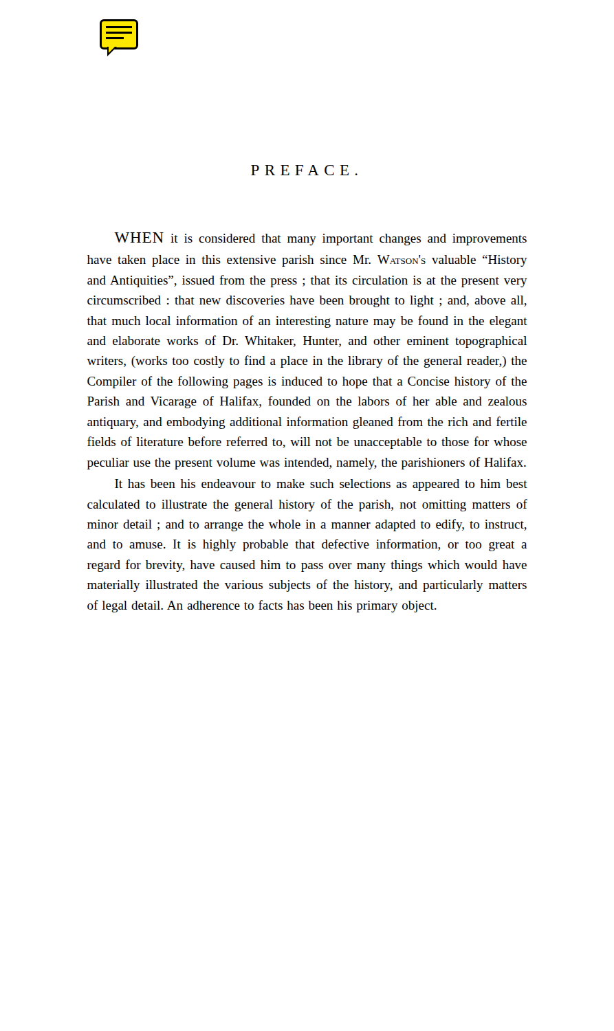PREFACE.
WHEN it is considered that many important changes and improvements have taken place in this extensive parish since Mr. Watson's valuable “History and Antiquities”, issued from the press ; that its circulation is at the present very circumscribed : that new discoveries have been brought to light ; and, above all, that much local information of an interesting nature may be found in the elegant and elaborate works of Dr. Whitaker, Hunter, and other eminent topographical writers, (works too costly to find a place in the library of the general reader,) the Compiler of the following pages is induced to hope that a Concise history of the Parish and Vicarage of Halifax, founded on the labors of her able and zealous antiquary, and embodying additional information gleaned from the rich and fertile fields of literature before referred to, will not be unacceptable to those for whose peculiar use the present volume was intended, namely, the parishioners of Halifax.
It has been his endeavour to make such selections as appeared to him best calculated to illustrate the general history of the parish, not omitting matters of minor detail ; and to arrange the whole in a manner adapted to edify, to instruct, and to amuse. It is highly probable that defective information, or too great a regard for brevity, have caused him to pass over many things which would have materially illustrated the various subjects of the history, and particularly matters of legal detail. An adherence to facts has been his primary object.